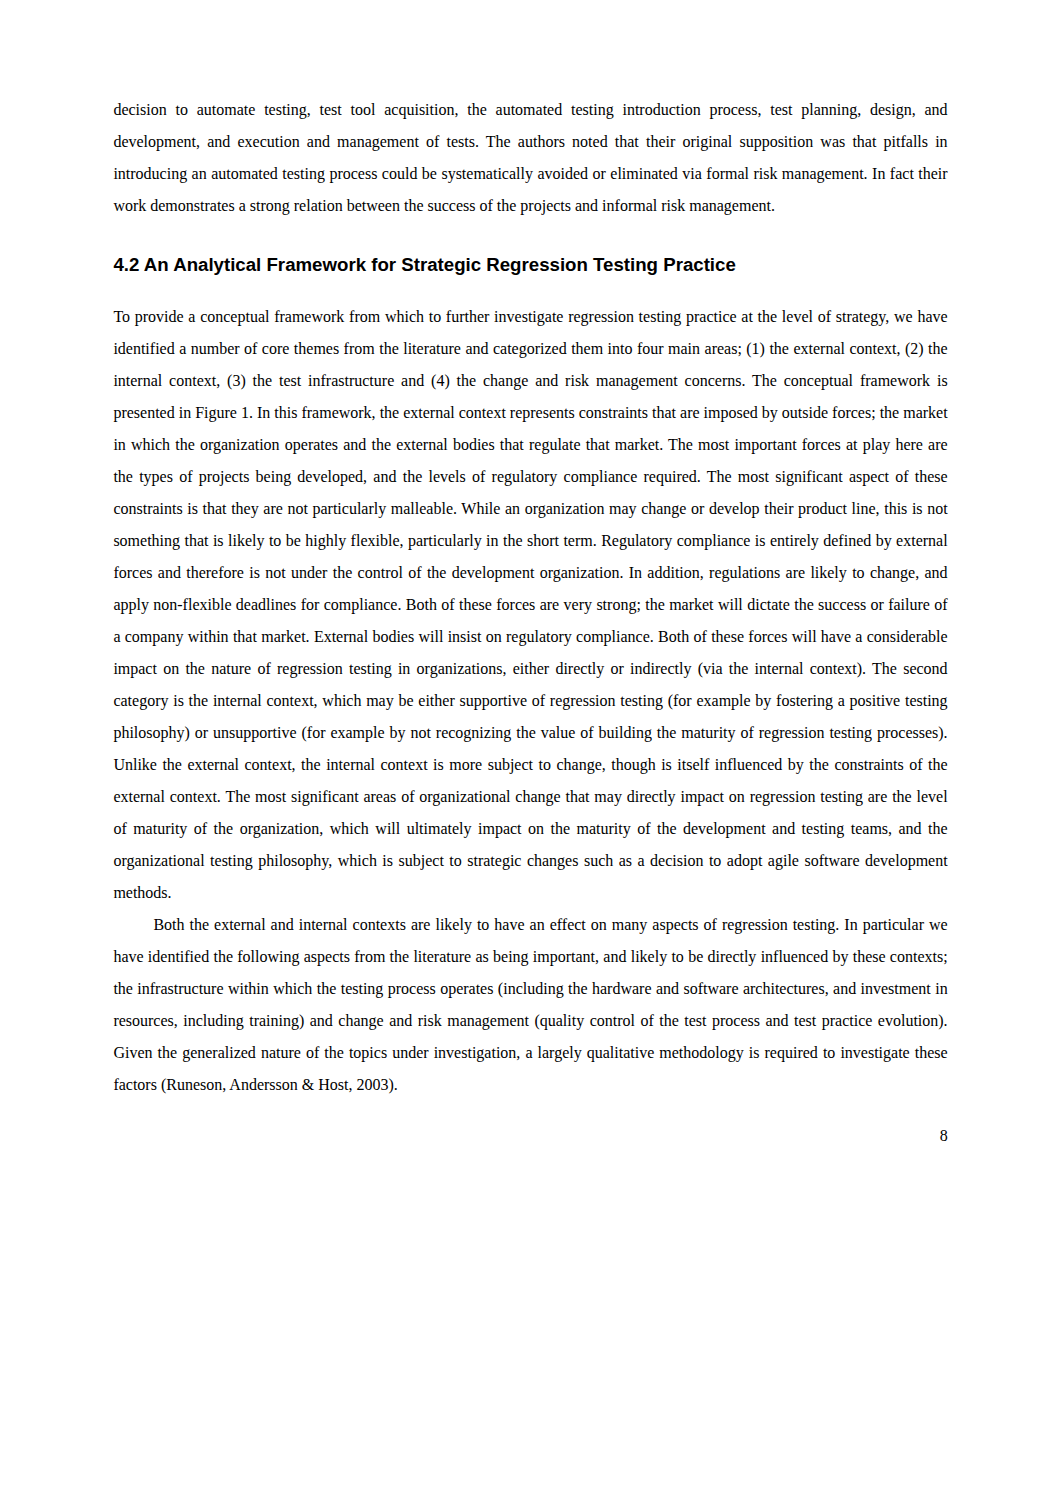decision to automate testing, test tool acquisition, the automated testing introduction process, test planning, design, and development, and execution and management of tests. The authors noted that their original supposition was that pitfalls in introducing an automated testing process could be systematically avoided or eliminated via formal risk management. In fact their work demonstrates a strong relation between the success of the projects and informal risk management.
4.2 An Analytical Framework for Strategic Regression Testing Practice
To provide a conceptual framework from which to further investigate regression testing practice at the level of strategy, we have identified a number of core themes from the literature and categorized them into four main areas; (1) the external context, (2) the internal context, (3) the test infrastructure and (4) the change and risk management concerns. The conceptual framework is presented in Figure 1. In this framework, the external context represents constraints that are imposed by outside forces; the market in which the organization operates and the external bodies that regulate that market. The most important forces at play here are the types of projects being developed, and the levels of regulatory compliance required. The most significant aspect of these constraints is that they are not particularly malleable. While an organization may change or develop their product line, this is not something that is likely to be highly flexible, particularly in the short term. Regulatory compliance is entirely defined by external forces and therefore is not under the control of the development organization. In addition, regulations are likely to change, and apply non-flexible deadlines for compliance. Both of these forces are very strong; the market will dictate the success or failure of a company within that market. External bodies will insist on regulatory compliance. Both of these forces will have a considerable impact on the nature of regression testing in organizations, either directly or indirectly (via the internal context). The second category is the internal context, which may be either supportive of regression testing (for example by fostering a positive testing philosophy) or unsupportive (for example by not recognizing the value of building the maturity of regression testing processes). Unlike the external context, the internal context is more subject to change, though is itself influenced by the constraints of the external context. The most significant areas of organizational change that may directly impact on regression testing are the level of maturity of the organization, which will ultimately impact on the maturity of the development and testing teams, and the organizational testing philosophy, which is subject to strategic changes such as a decision to adopt agile software development methods.
Both the external and internal contexts are likely to have an effect on many aspects of regression testing. In particular we have identified the following aspects from the literature as being important, and likely to be directly influenced by these contexts; the infrastructure within which the testing process operates (including the hardware and software architectures, and investment in resources, including training) and change and risk management (quality control of the test process and test practice evolution). Given the generalized nature of the topics under investigation, a largely qualitative methodology is required to investigate these factors (Runeson, Andersson & Host, 2003).
8